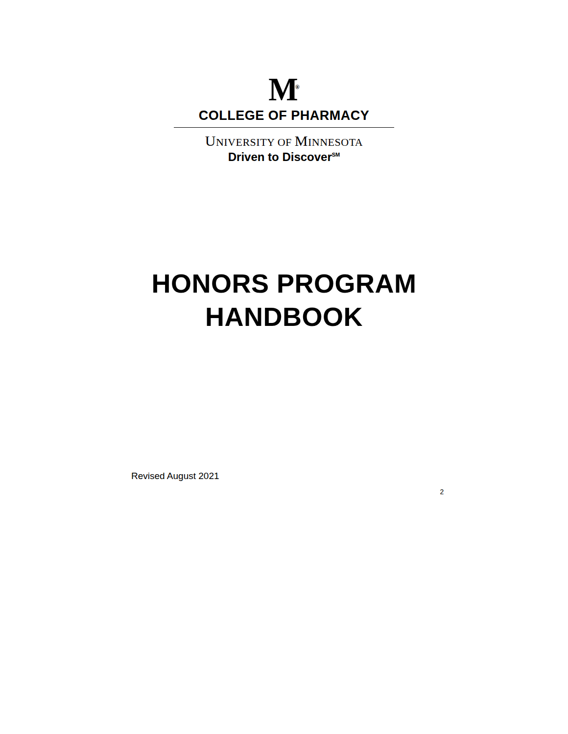M®
COLLEGE OF PHARMACY
UNIVERSITY OF MINNESOTA
Driven to DiscoverSM
HONORS PROGRAM
HANDBOOK
Revised August 2021
2